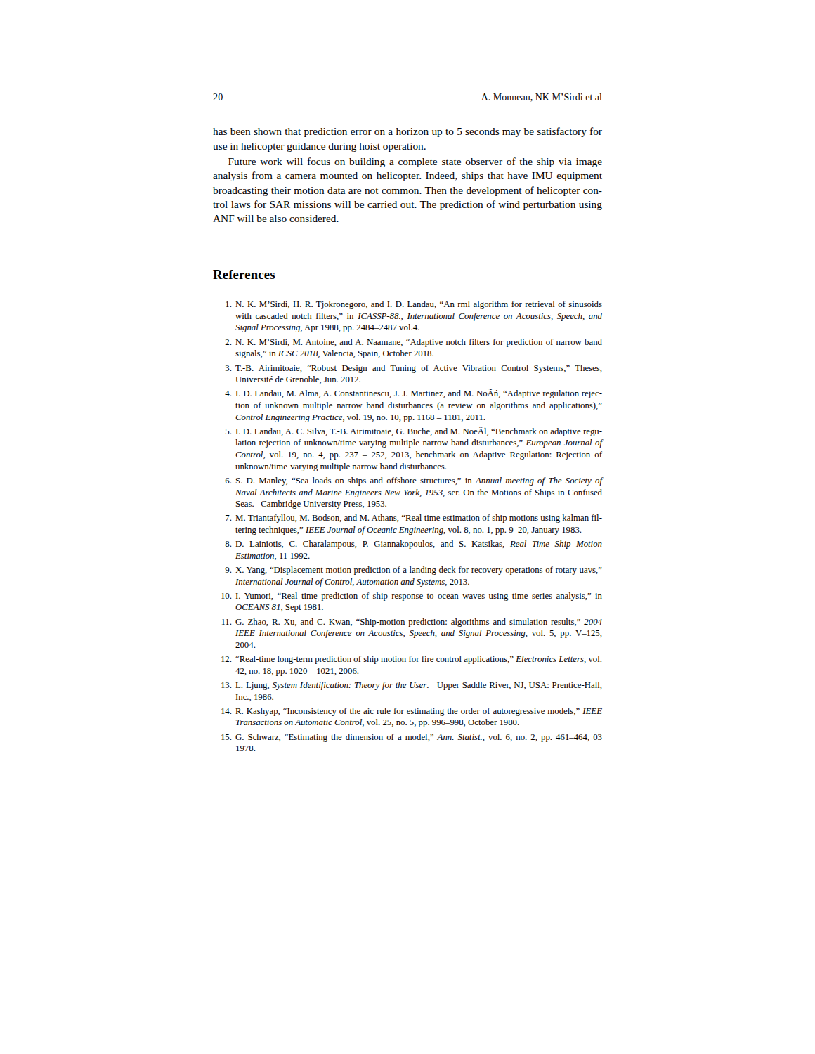20 A. Monneau, NK M’Sirdi et al
has been shown that prediction error on a horizon up to 5 seconds may be satisfactory for use in helicopter guidance during hoist operation.
Future work will focus on building a complete state observer of the ship via image analysis from a camera mounted on helicopter. Indeed, ships that have IMU equipment broadcasting their motion data are not common. Then the development of helicopter control laws for SAR missions will be carried out. The prediction of wind perturbation using ANF will be also considered.
References
N. K. M’Sirdi, H. R. Tjokronegoro, and I. D. Landau, “An rml algorithm for retrieval of sinusoids with cascaded notch filters,” in ICASSP-88., International Conference on Acoustics, Speech, and Signal Processing, Apr 1988, pp. 2484–2487 vol.4.
N. K. M’Sirdi, M. Antoine, and A. Naamane, “Adaptive notch filters for prediction of narrow band signals,” in ICSC 2018, Valencia, Spain, October 2018.
T.-B. Airimitoaie, “Robust Design and Tuning of Active Vibration Control Systems,” Theses, Université de Grenoble, Jun. 2012.
I. D. Landau, M. Alma, A. Constantinescu, J. J. Martinez, and M. NoÃń, “Adaptive regulation rejection of unknown multiple narrow band disturbances (a review on algorithms and applications),” Control Engineering Practice, vol. 19, no. 10, pp. 1168 – 1181, 2011.
I. D. Landau, A. C. Silva, T.-B. Airimitoaie, G. Buche, and M. NoeÂĺ, “Benchmark on adaptive regulation rejection of unknown/time-varying multiple narrow band disturbances,” European Journal of Control, vol. 19, no. 4, pp. 237 – 252, 2013, benchmark on Adaptive Regulation: Rejection of unknown/time-varying multiple narrow band disturbances.
S. D. Manley, “Sea loads on ships and offshore structures,” in Annual meeting of The Society of Naval Architects and Marine Engineers New York, 1953, ser. On the Motions of Ships in Confused Seas. Cambridge University Press, 1953.
M. Triantafyllou, M. Bodson, and M. Athans, “Real time estimation of ship motions using kalman filtering techniques,” IEEE Journal of Oceanic Engineering, vol. 8, no. 1, pp. 9–20, January 1983.
D. Lainiotis, C. Charalampous, P. Giannakopoulos, and S. Katsikas, Real Time Ship Motion Estimation, 11 1992.
X. Yang, “Displacement motion prediction of a landing deck for recovery operations of rotary uavs,” International Journal of Control, Automation and Systems, 2013.
I. Yumori, “Real time prediction of ship response to ocean waves using time series analysis,” in OCEANS 81, Sept 1981.
G. Zhao, R. Xu, and C. Kwan, “Ship-motion prediction: algorithms and simulation results,” 2004 IEEE International Conference on Acoustics, Speech, and Signal Processing, vol. 5, pp. V–125, 2004.
“Real-time long-term prediction of ship motion for fire control applications,” Electronics Letters, vol. 42, no. 18, pp. 1020 – 1021, 2006.
L. Ljung, System Identification: Theory for the User. Upper Saddle River, NJ, USA: Prentice-Hall, Inc., 1986.
R. Kashyap, “Inconsistency of the aic rule for estimating the order of autoregressive models,” IEEE Transactions on Automatic Control, vol. 25, no. 5, pp. 996–998, October 1980.
G. Schwarz, “Estimating the dimension of a model,” Ann. Statist., vol. 6, no. 2, pp. 461–464, 03 1978.